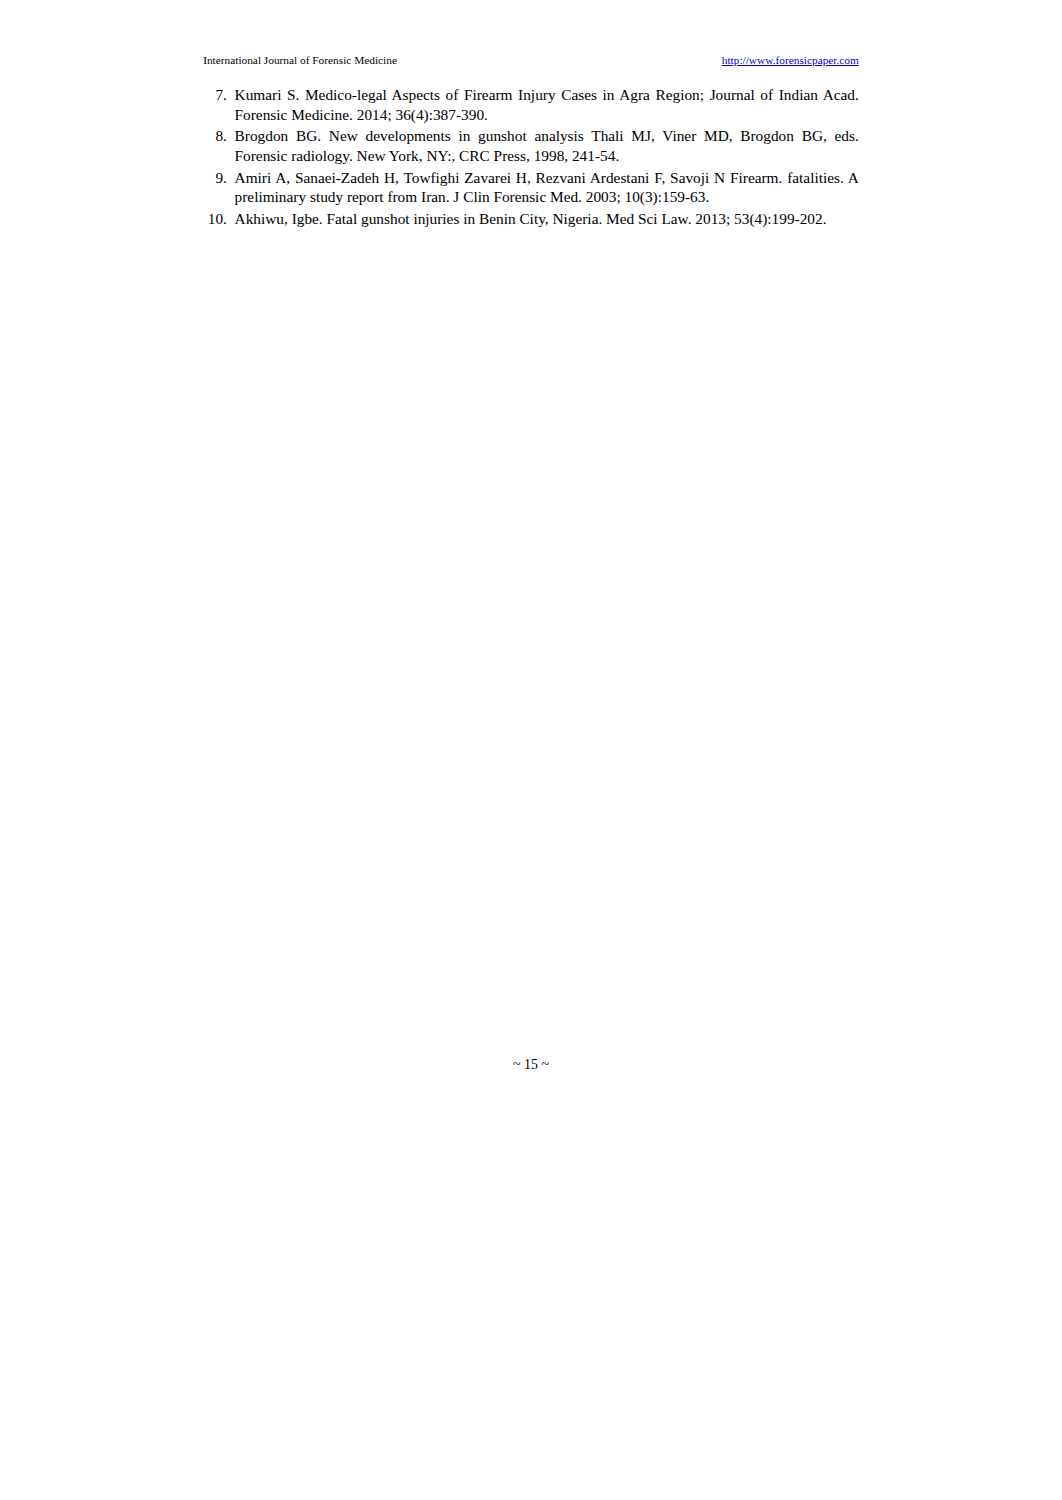International Journal of Forensic Medicine http://www.forensicpaper.com
7. Kumari S. Medico-legal Aspects of Firearm Injury Cases in Agra Region; Journal of Indian Acad. Forensic Medicine. 2014; 36(4):387-390.
8. Brogdon BG. New developments in gunshot analysis Thali MJ, Viner MD, Brogdon BG, eds. Forensic radiology. New York, NY:, CRC Press, 1998, 241-54.
9. Amiri A, Sanaei-Zadeh H, Towfighi Zavarei H, Rezvani Ardestani F, Savoji N Firearm. fatalities. A preliminary study report from Iran. J Clin Forensic Med. 2003; 10(3):159-63.
10. Akhiwu, Igbe. Fatal gunshot injuries in Benin City, Nigeria. Med Sci Law. 2013; 53(4):199-202.
~ 15 ~